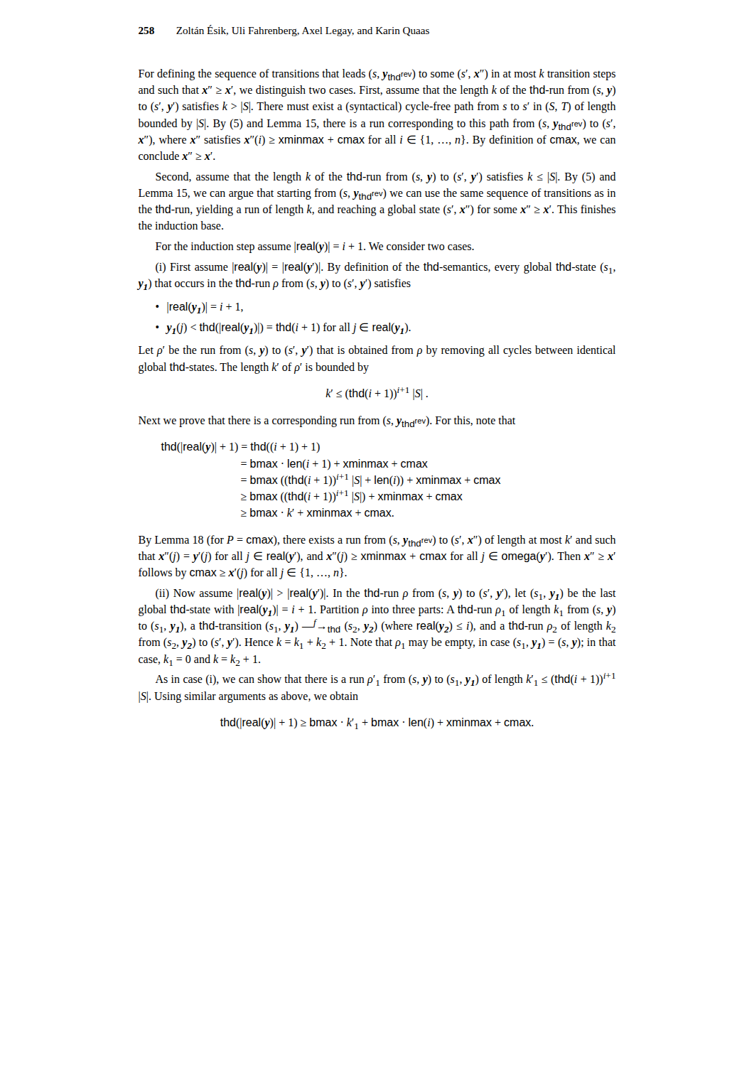258 Zoltán Ésik, Uli Fahrenberg, Axel Legay, and Karin Quaas
For defining the sequence of transitions that leads (s, ythdrev) to some (s′, x″) in at most k transition steps and such that x″ ≥ x′, we distinguish two cases. First, assume that the length k of the thd-run from (s, y) to (s′, y′) satisfies k > |S|. There must exist a (syntactical) cycle-free path from s to s′ in (S, T) of length bounded by |S|. By (5) and Lemma 15, there is a run corresponding to this path from (s, ythdrev) to (s′, x″), where x″ satisfies x″(i) ≥ xminmax + cmax for all i ∈ {1, …, n}. By definition of cmax, we can conclude x″ ≥ x′.
Second, assume that the length k of the thd-run from (s, y) to (s′, y′) satisfies k ≤ |S|. By (5) and Lemma 15, we can argue that starting from (s, ythdrev) we can use the same sequence of transitions as in the thd-run, yielding a run of length k, and reaching a global state (s′, x″) for some x″ ≥ x′. This finishes the induction base.
For the induction step assume |real(y)| = i + 1. We consider two cases.
(i) First assume |real(y)| = |real(y′)|. By definition of the thd-semantics, every global thd-state (s1, y1) that occurs in the thd-run ρ from (s, y) to (s′, y′) satisfies
|real(y1)| = i + 1,
y1(j) < thd(|real(y1)|) = thd(i + 1) for all j ∈ real(y1).
Let ρ′ be the run from (s, y) to (s′, y′) that is obtained from ρ by removing all cycles between identical global thd-states. The length k′ of ρ′ is bounded by
k′ ≤ (thd(i + 1))i+1 |S| .
Next we prove that there is a corresponding run from (s, ythdrev). For this, note that
thd(|real(y)| + 1) = thd((i + 1) + 1) = bmax · len(i + 1) + xminmax + cmax = bmax ((thd(i + 1))i+1 |S| + len(i)) + xminmax + cmax ≥ bmax ((thd(i + 1))i+1 |S|) + xminmax + cmax ≥ bmax · k′ + xminmax + cmax.
By Lemma 18 (for P = cmax), there exists a run from (s, ythdrev) to (s′, x″) of length at most k′ and such that x″(j) = y′(j) for all j ∈ real(y′), and x″(j) ≥ xminmax + cmax for all j ∈ omega(y′). Then x″ ≥ x′ follows by cmax ≥ x′(j) for all j ∈ {1, …, n}.
(ii) Now assume |real(y)| > |real(y′)|. In the thd-run ρ from (s, y) to (s′, y′), let (s1, y1) be the last global thd-state with |real(y1)| = i + 1. Partition ρ into three parts: A thd-run ρ1 of length k1 from (s, y) to (s1, y1), a thd-transition (s1, y1) —f→thd (s2, y2) (where real(y2) ≤ i), and a thd-run ρ2 of length k2 from (s2, y2) to (s′, y′). Hence k = k1 + k2 + 1. Note that ρ1 may be empty, in case (s1, y1) = (s, y); in that case, k1 = 0 and k = k2 + 1.
As in case (i), we can show that there is a run ρ′1 from (s, y) to (s1, y1) of length k′1 ≤ (thd(i + 1))i+1 |S|. Using similar arguments as above, we obtain
thd(|real(y)| + 1) ≥ bmax · k′1 + bmax · len(i) + xminmax + cmax.